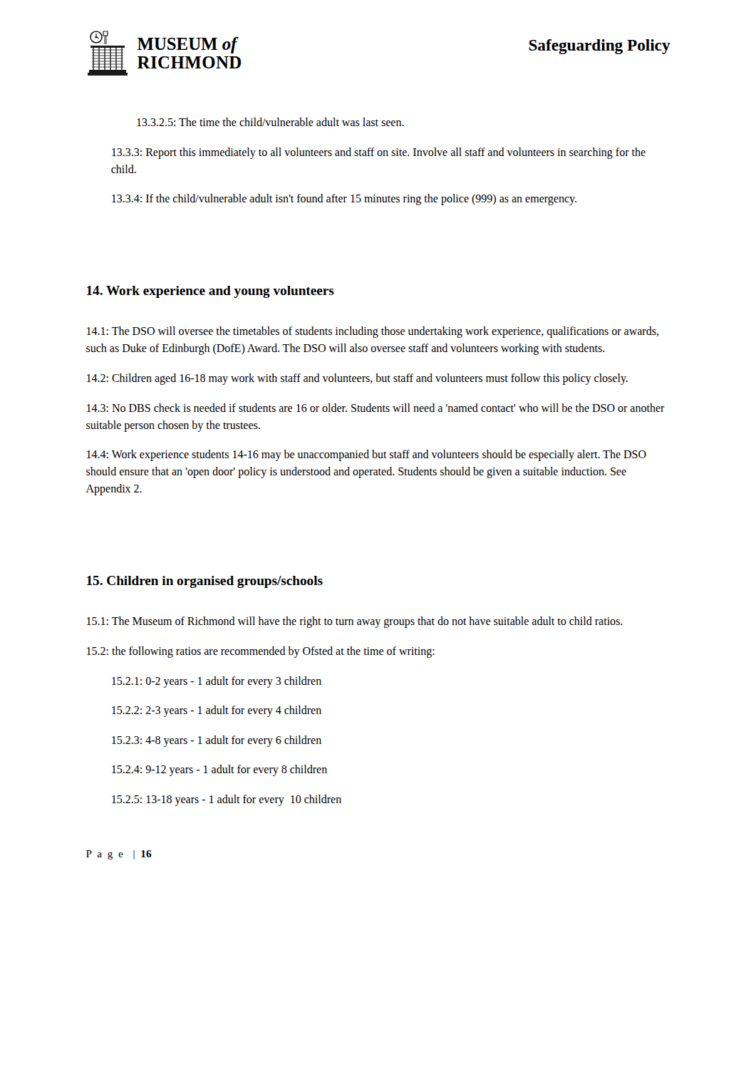MUSEUM of
RICHMOND
Safeguarding Policy
13.3.2.5: The time the child/vulnerable adult was last seen.
13.3.3: Report this immediately to all volunteers and staff on site. Involve all staff and volunteers in searching for the child.
13.3.4: If the child/vulnerable adult isn't found after 15 minutes ring the police (999) as an emergency.
14. Work experience and young volunteers
14.1: The DSO will oversee the timetables of students including those undertaking work experience, qualifications or awards, such as Duke of Edinburgh (DofE) Award. The DSO will also oversee staff and volunteers working with students.
14.2: Children aged 16-18 may work with staff and volunteers, but staff and volunteers must follow this policy closely.
14.3: No DBS check is needed if students are 16 or older. Students will need a 'named contact' who will be the DSO or another suitable person chosen by the trustees.
14.4: Work experience students 14-16 may be unaccompanied but staff and volunteers should be especially alert. The DSO should ensure that an 'open door' policy is understood and operated. Students should be given a suitable induction. See Appendix 2.
15. Children in organised groups/schools
15.1: The Museum of Richmond will have the right to turn away groups that do not have suitable adult to child ratios.
15.2: the following ratios are recommended by Ofsted at the time of writing:
15.2.1: 0-2 years - 1 adult for every 3 children
15.2.2: 2-3 years - 1 adult for every 4 children
15.2.3: 4-8 years - 1 adult for every 6 children
15.2.4: 9-12 years - 1 adult for every 8 children
15.2.5: 13-18 years - 1 adult for every 10 children
P a g e | 16